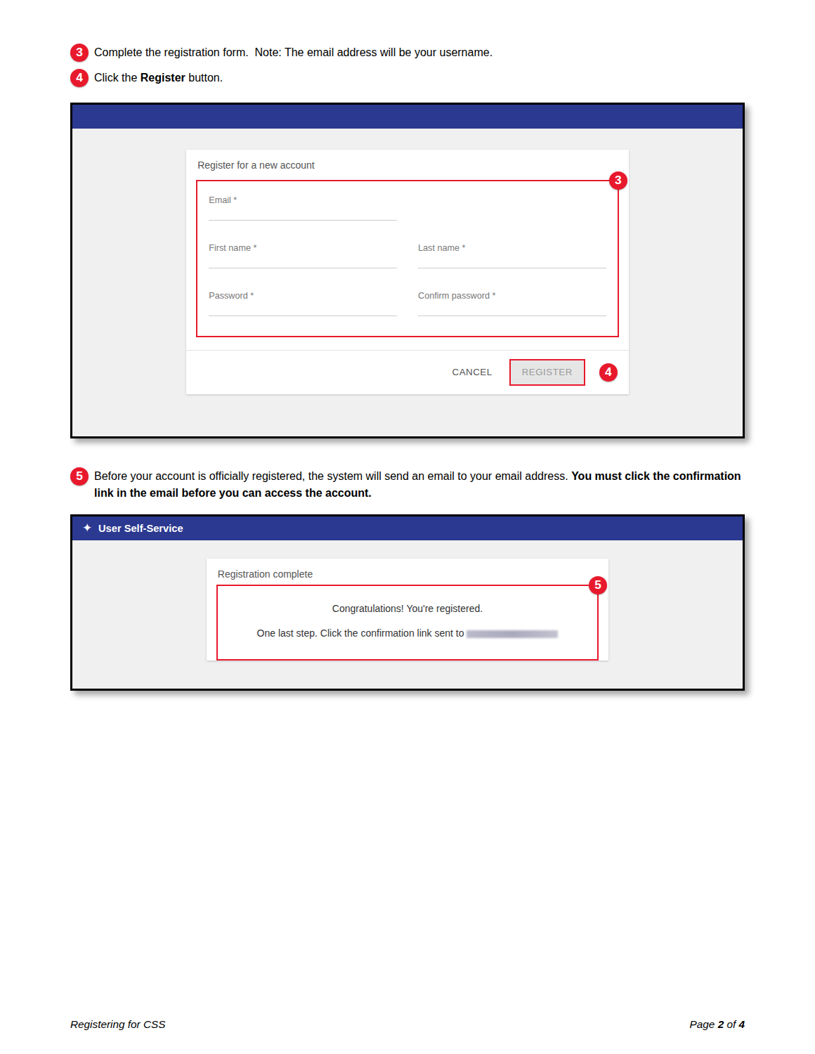3
Complete the registration form. Note: The email address will be your username.
4
Click the Register button.
Register for a new account
3
Email *
First name *
Last name *
Password *
Confirm password *
CANCEL
REGISTER
4
5
Before your account is officially registered, the system will send an email to your email address. You must click the confirmation link in the email before you can access the account.
✦ User Self-Service
Registration complete
5
Congratulations! You're registered.
One last step. Click the confirmation link sent to
Registering for CSS
Page 2 of 4